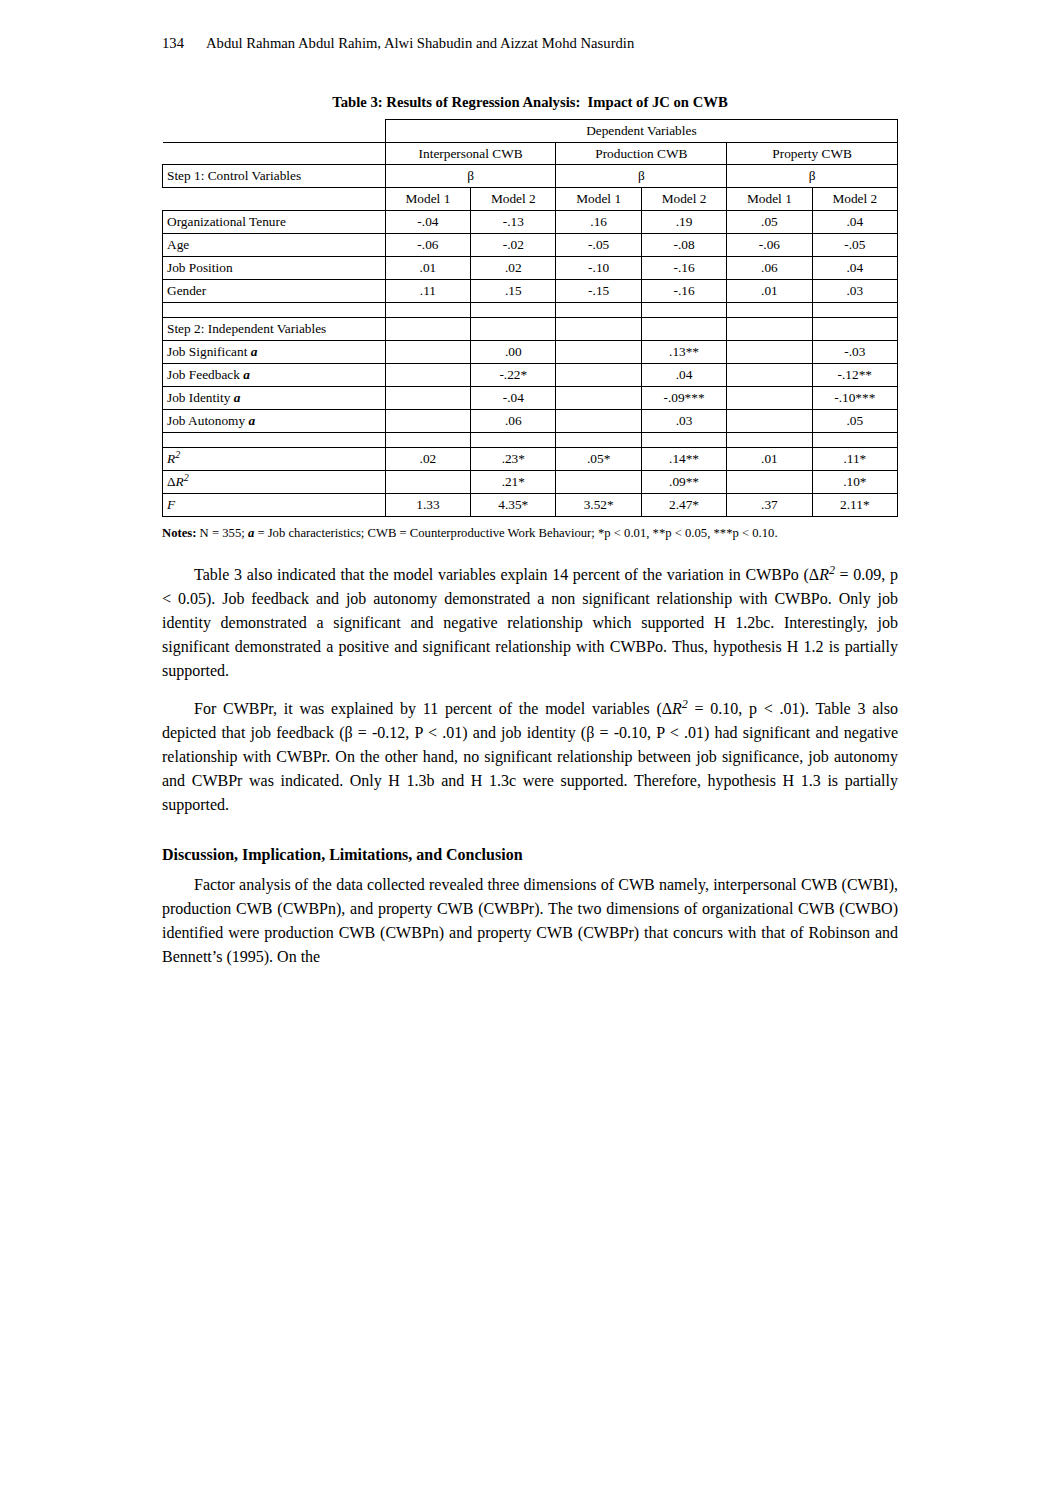134 Abdul Rahman Abdul Rahim, Alwi Shabudin and Aizzat Mohd Nasurdin
Table 3: Results of Regression Analysis: Impact of JC on CWB
| | Dependent Variables |
| | Interpersonal CWB | Production CWB | Property CWB |
| Step 1: Control Variables | β | β | β |
| | Model 1 | Model 2 | Model 1 | Model 2 | Model 1 | Model 2 |
| Organizational Tenure | -.04 | -.13 | .16 | .19 | .05 | .04 |
| Age | -.06 | -.02 | -.05 | -.08 | -.06 | -.05 |
| Job Position | .01 | .02 | -.10 | -.16 | .06 | .04 |
| Gender | .11 | .15 | -.15 | -.16 | .01 | .03 |
| Step 2: Independent Variables | | | | | | |
| Job Significant a | | .00 | | .13** | | -.03 |
| Job Feedback a | | -.22* | | .04 | | -.12** |
| Job Identity a | | -.04 | | -.09*** | | -.10*** |
| Job Autonomy a | | .06 | | .03 | | .05 |
| R 2 | .02 | .23* | .05* | .14** | .01 | .11* |
| Δ R 2 | | .21* | | .09** | | .10* |
| F | 1.33 | 4.35* | 3.52* | 2.47* | .37 | 2.11* |
Notes: N = 355; a = Job characteristics; CWB = Counterproductive Work Behaviour; *p < 0.01, **p < 0.05, ***p < 0.10.
Table 3 also indicated that the model variables explain 14 percent of the variation in CWBPo (ΔR2 = 0.09, p < 0.05). Job feedback and job autonomy demonstrated a non significant relationship with CWBPo. Only job identity demonstrated a significant and negative relationship which supported H 1.2bc. Interestingly, job significant demonstrated a positive and significant relationship with CWBPo. Thus, hypothesis H 1.2 is partially supported.
For CWBPr, it was explained by 11 percent of the model variables (ΔR2 = 0.10, p < .01). Table 3 also depicted that job feedback (β = -0.12, P < .01) and job identity (β = -0.10, P < .01) had significant and negative relationship with CWBPr. On the other hand, no significant relationship between job significance, job autonomy and CWBPr was indicated. Only H 1.3b and H 1.3c were supported. Therefore, hypothesis H 1.3 is partially supported.
Discussion, Implication, Limitations, and Conclusion
Factor analysis of the data collected revealed three dimensions of CWB namely, interpersonal CWB (CWBI), production CWB (CWBPn), and property CWB (CWBPr). The two dimensions of organizational CWB (CWBO) identified were production CWB (CWBPn) and property CWB (CWBPr) that concurs with that of Robinson and Bennett’s (1995). On the